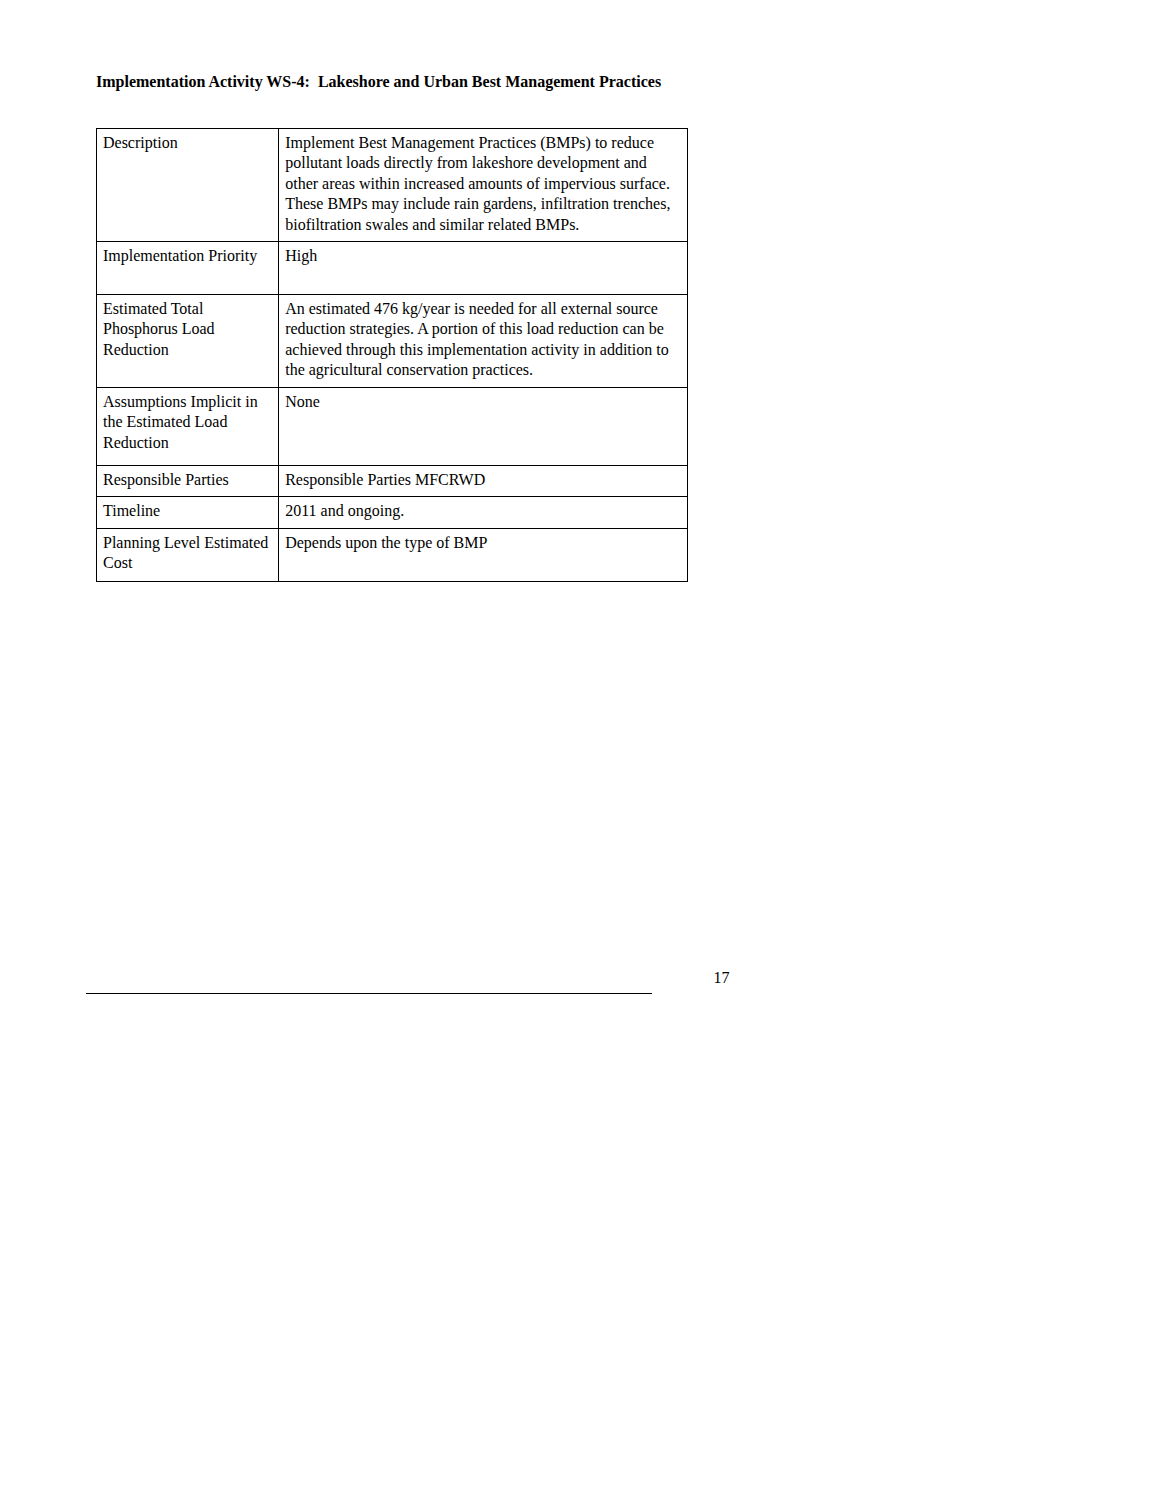Implementation Activity WS-4: Lakeshore and Urban Best Management Practices
| Description | Implement Best Management Practices (BMPs) to reduce pollutant loads directly from lakeshore development and other areas within increased amounts of impervious surface. These BMPs may include rain gardens, infiltration trenches, biofiltration swales and similar related BMPs. |
| Implementation Priority | High |
| Estimated Total Phosphorus Load Reduction | An estimated 476 kg/year is needed for all external source reduction strategies. A portion of this load reduction can be achieved through this implementation activity in addition to the agricultural conservation practices. |
| Assumptions Implicit in the Estimated Load Reduction | None |
| Responsible Parties | Responsible Parties MFCRWD |
| Timeline | 2011 and ongoing. |
| Planning Level Estimated Cost | Depends upon the type of BMP |
17